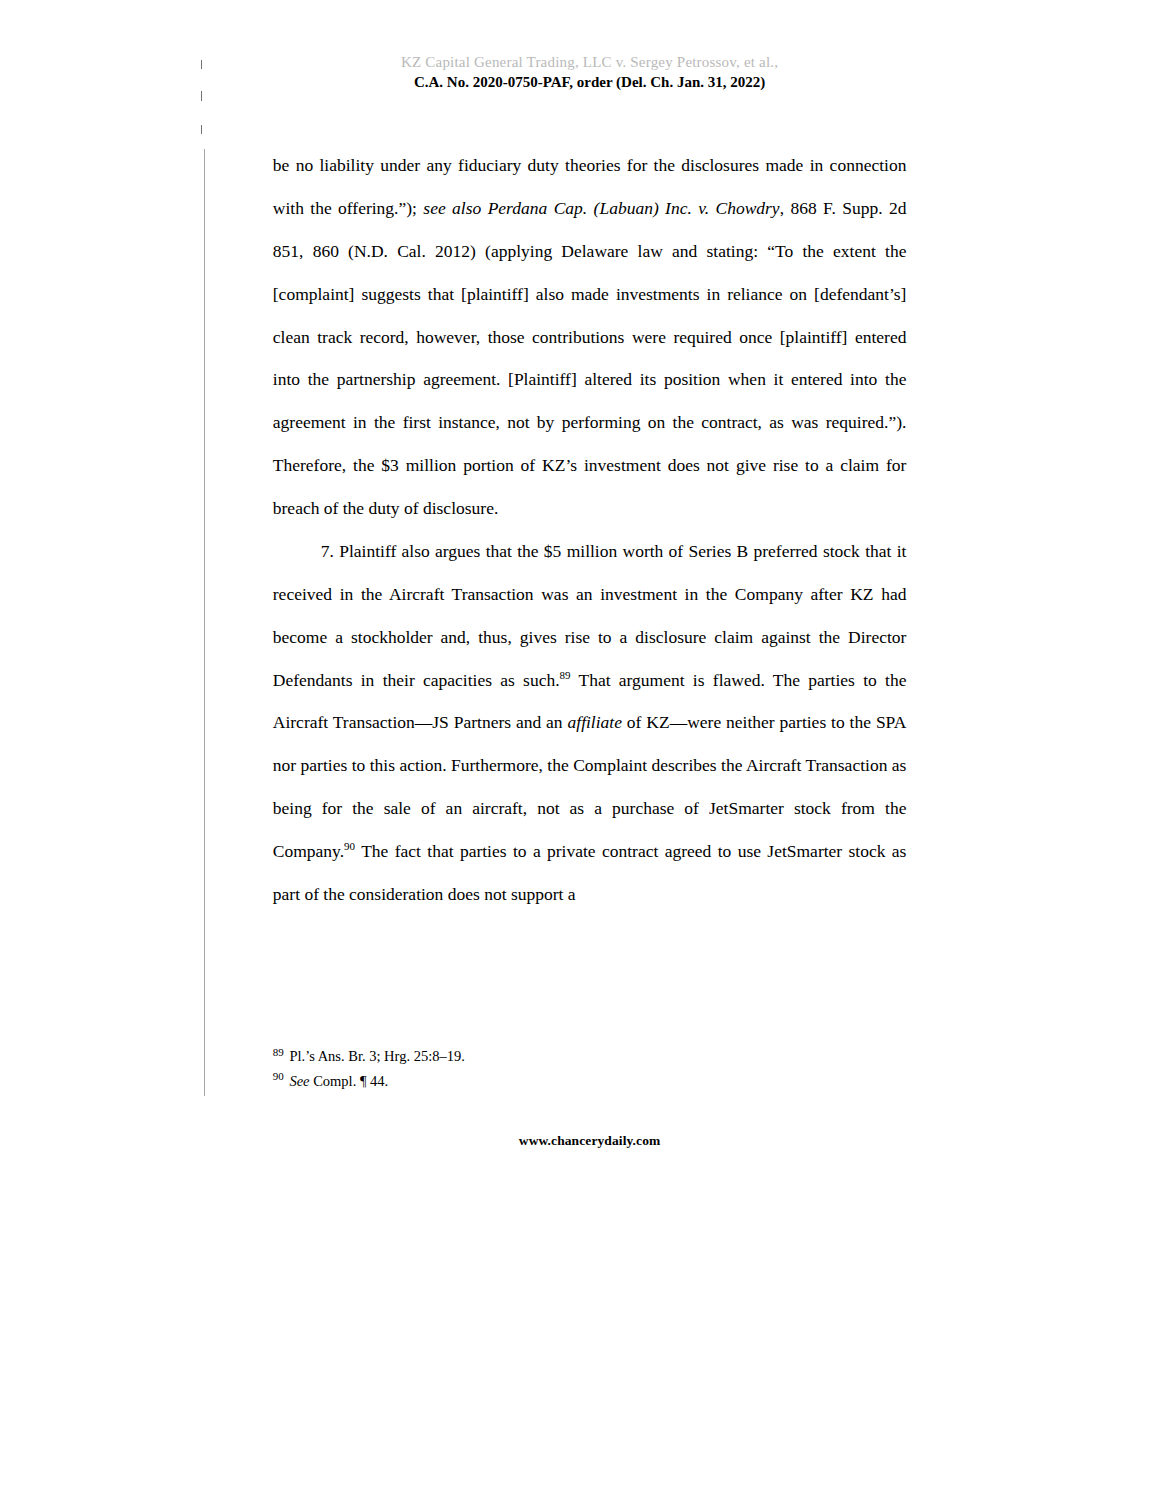KZ Capital General Trading, LLC v. Sergey Petrossov, et al.,
C.A. No. 2020-0750-PAF, order (Del. Ch. Jan. 31, 2022)
be no liability under any fiduciary duty theories for the disclosures made in connection with the offering.”); see also Perdana Cap. (Labuan) Inc. v. Chowdry, 868 F. Supp. 2d 851, 860 (N.D. Cal. 2012) (applying Delaware law and stating: “To the extent the [complaint] suggests that [plaintiff] also made investments in reliance on [defendant’s] clean track record, however, those contributions were required once [plaintiff] entered into the partnership agreement. [Plaintiff] altered its position when it entered into the agreement in the first instance, not by performing on the contract, as was required.”). Therefore, the $3 million portion of KZ’s investment does not give rise to a claim for breach of the duty of disclosure.
7. Plaintiff also argues that the $5 million worth of Series B preferred stock that it received in the Aircraft Transaction was an investment in the Company after KZ had become a stockholder and, thus, gives rise to a disclosure claim against the Director Defendants in their capacities as such.89 That argument is flawed. The parties to the Aircraft Transaction—JS Partners and an affiliate of KZ—were neither parties to the SPA nor parties to this action. Furthermore, the Complaint describes the Aircraft Transaction as being for the sale of an aircraft, not as a purchase of JetSmarter stock from the Company.90 The fact that parties to a private contract agreed to use JetSmarter stock as part of the consideration does not support a
89 Pl.’s Ans. Br. 3; Hrg. 25:8–19.
90 See Compl. ¶ 44.
www.chancerydaily.com